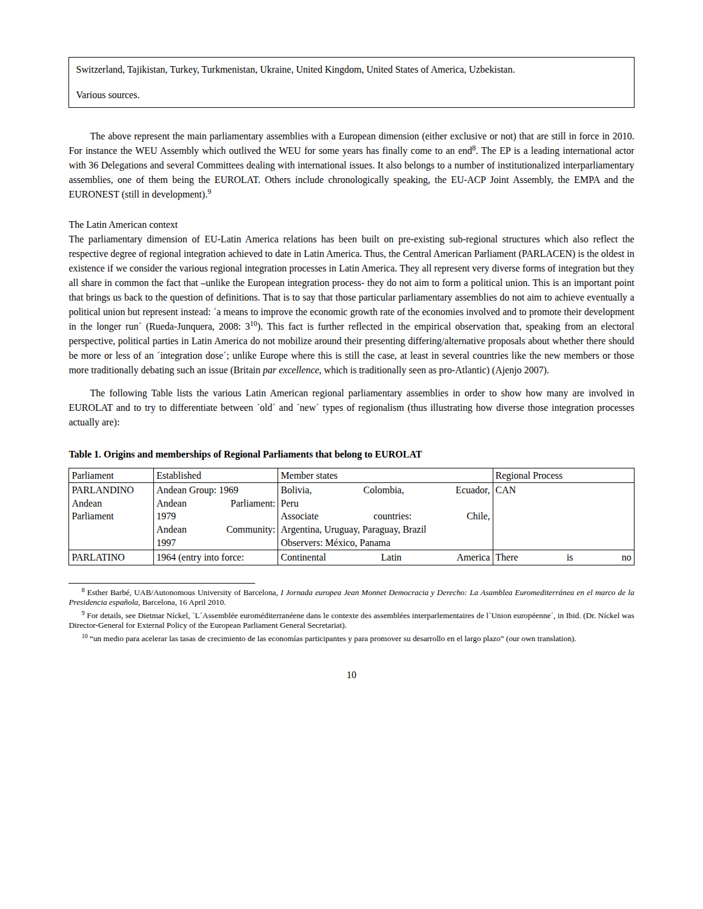Switzerland, Tajikistan, Turkey, Turkmenistan, Ukraine, United Kingdom, United States of America, Uzbekistan.
Various sources.
The above represent the main parliamentary assemblies with a European dimension (either exclusive or not) that are still in force in 2010. For instance the WEU Assembly which outlived the WEU for some years has finally come to an end8. The EP is a leading international actor with 36 Delegations and several Committees dealing with international issues. It also belongs to a number of institutionalized interparliamentary assemblies, one of them being the EUROLAT. Others include chronologically speaking, the EU-ACP Joint Assembly, the EMPA and the EURONEST (still in development).9
The Latin American context
The parliamentary dimension of EU-Latin America relations has been built on pre-existing sub-regional structures which also reflect the respective degree of regional integration achieved to date in Latin America. Thus, the Central American Parliament (PARLACEN) is the oldest in existence if we consider the various regional integration processes in Latin America. They all represent very diverse forms of integration but they all share in common the fact that –unlike the European integration process- they do not aim to form a political union. This is an important point that brings us back to the question of definitions. That is to say that those particular parliamentary assemblies do not aim to achieve eventually a political union but represent instead: ´a means to improve the economic growth rate of the economies involved and to promote their development in the longer run´ (Rueda-Junquera, 2008: 310). This fact is further reflected in the empirical observation that, speaking from an electoral perspective, political parties in Latin America do not mobilize around their presenting differing/alternative proposals about whether there should be more or less of an ´integration dose´; unlike Europe where this is still the case, at least in several countries like the new members or those more traditionally debating such an issue (Britain par excellence, which is traditionally seen as pro-Atlantic) (Ajenjo 2007).
The following Table lists the various Latin American regional parliamentary assemblies in order to show how many are involved in EUROLAT and to try to differentiate between ´old´ and ´new´ types of regionalism (thus illustrating how diverse those integration processes actually are):
Table 1. Origins and memberships of Regional Parliaments that belong to EUROLAT
| Parliament | Established | Member states | Regional Process |
| PARLANDINO Andean Parliament | Andean Group: 1969 Andean Parliament: 1979 Andean Community: 1997 | Bolivia, Colombia, Ecuador, Peru Associate countries: Chile, Argentina, Uruguay, Paraguay, Brazil Observers: México, Panama | CAN |
| PARLATINO | 1964 (entry into force: | Continental Latin America | There is no |
8 Esther Barbé, UAB/Autonomous University of Barcelona, I Jornada europea Jean Monnet Democracia y Derecho: La Asamblea Euromediterránea en el marco de la Presidencia española, Barcelona, 16 April 2010.
9 For details, see Dietmar Níckel, ´L´Assemblée euroméditerranéene dans le contexte des assemblées interparlementaires de l´Union européenne´, in Ibid. (Dr. Níckel was Director-General for External Policy of the European Parliament General Secretariat).
10 “un medio para acelerar las tasas de crecimiento de las economías participantes y para promover su desarrollo en el largo plazo” (our own translation).
10